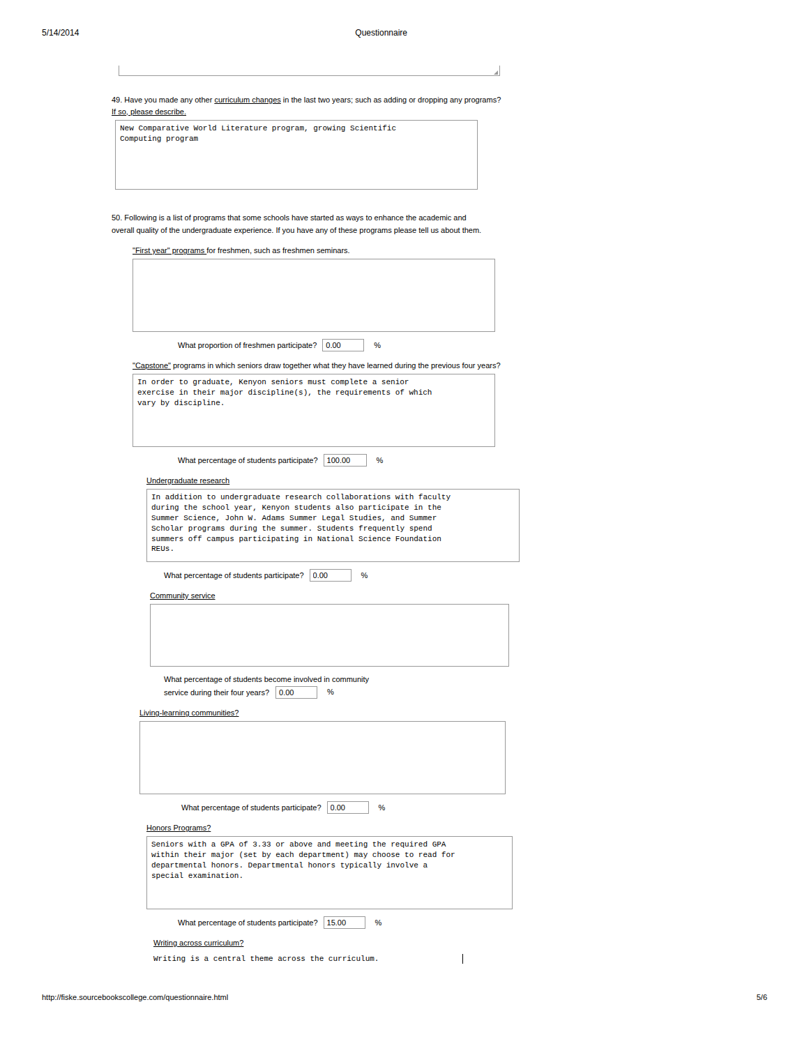5/14/2014
Questionnaire
49. Have you made any other curriculum changes in the last two years; such as adding or dropping any programs?
If so, please describe.
New Comparative World Literature program, growing Scientific Computing program
50. Following is a list of programs that some schools have started as ways to enhance the academic and
overall quality of the undergraduate experience. If you have any of these programs please tell us about them.
"First year" programs for freshmen, such as freshmen seminars.
What proportion of freshmen participate? %
"Capstone" programs in which seniors draw together what they have learned during the previous four years?
In order to graduate, Kenyon seniors must complete a senior exercise in their major discipline(s), the requirements of which vary by discipline.
What percentage of students participate? %
Undergraduate research
In addition to undergraduate research collaborations with faculty during the school year, Kenyon students also participate in the Summer Science, John W. Adams Summer Legal Studies, and Summer Scholar programs during the summer. Students frequently spend summers off campus participating in National Science Foundation REUs.
What percentage of students participate? %
Community service
What percentage of students become involved in community
service during their four years? %
Living-learning communities?
What percentage of students participate? %
Honors Programs?
Seniors with a GPA of 3.33 or above and meeting the required GPA within their major (set by each department) may choose to read for departmental honors. Departmental honors typically involve a special examination.
What percentage of students participate? %
Writing across curriculum?
Writing is a central theme across the curriculum.
http://fiske.sourcebookscollege.com/questionnaire.html
5/6